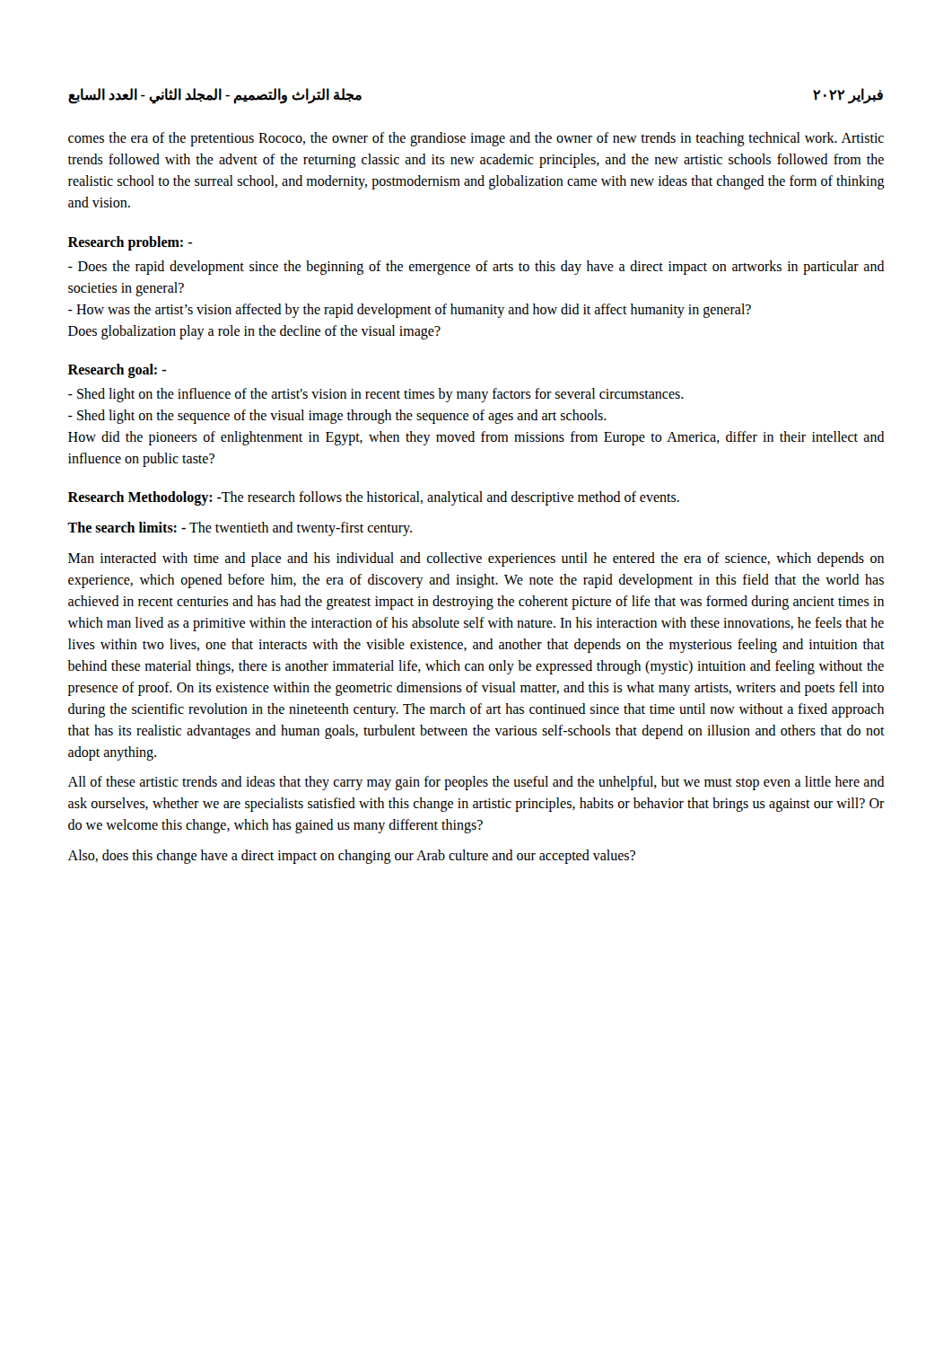فبراير ٢٠٢٢ مجلة التراث والتصميم - المجلد الثاني - العدد السابع
comes the era of the pretentious Rococo, the owner of the grandiose image and the owner of new trends in teaching technical work. Artistic trends followed with the advent of the returning classic and its new academic principles, and the new artistic schools followed from the realistic school to the surreal school, and modernity, postmodernism and globalization came with new ideas that changed the form of thinking and vision.
Research problem: -
- Does the rapid development since the beginning of the emergence of arts to this day have a direct impact on artworks in particular and societies in general?
- How was the artist’s vision affected by the rapid development of humanity and how did it affect humanity in general?
Does globalization play a role in the decline of the visual image?
Research goal: -
- Shed light on the influence of the artist's vision in recent times by many factors for several circumstances.
- Shed light on the sequence of the visual image through the sequence of ages and art schools.
How did the pioneers of enlightenment in Egypt, when they moved from missions from Europe to America, differ in their intellect and influence on public taste?
Research Methodology: -The research follows the historical, analytical and descriptive method of events.
The search limits: - The twentieth and twenty-first century.
Man interacted with time and place and his individual and collective experiences until he entered the era of science, which depends on experience, which opened before him, the era of discovery and insight. We note the rapid development in this field that the world has achieved in recent centuries and has had the greatest impact in destroying the coherent picture of life that was formed during ancient times in which man lived as a primitive within the interaction of his absolute self with nature. In his interaction with these innovations, he feels that he lives within two lives, one that interacts with the visible existence, and another that depends on the mysterious feeling and intuition that behind these material things, there is another immaterial life, which can only be expressed through (mystic) intuition and feeling without the presence of proof. On its existence within the geometric dimensions of visual matter, and this is what many artists, writers and poets fell into during the scientific revolution in the nineteenth century. The march of art has continued since that time until now without a fixed approach that has its realistic advantages and human goals, turbulent between the various self-schools that depend on illusion and others that do not adopt anything.
All of these artistic trends and ideas that they carry may gain for peoples the useful and the unhelpful, but we must stop even a little here and ask ourselves, whether we are specialists satisfied with this change in artistic principles, habits or behavior that brings us against our will? Or do we welcome this change, which has gained us many different things?
Also, does this change have a direct impact on changing our Arab culture and our accepted values?